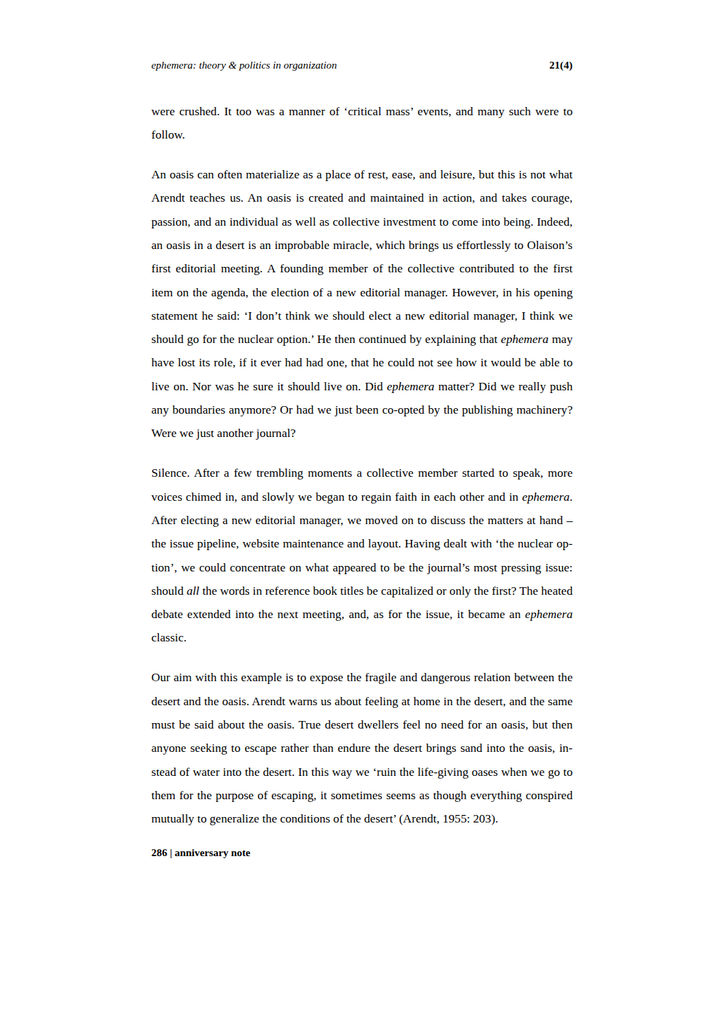ephemera: theory & politics in organization 21(4)
were crushed. It too was a manner of ‘critical mass’ events, and many such were to follow.
An oasis can often materialize as a place of rest, ease, and leisure, but this is not what Arendt teaches us. An oasis is created and maintained in action, and takes courage, passion, and an individual as well as collective investment to come into being. Indeed, an oasis in a desert is an improbable miracle, which brings us effortlessly to Olaison’s first editorial meeting. A founding member of the collective contributed to the first item on the agenda, the election of a new editorial manager. However, in his opening statement he said: ‘I don’t think we should elect a new editorial manager, I think we should go for the nuclear option.’ He then continued by explaining that ephemera may have lost its role, if it ever had had one, that he could not see how it would be able to live on. Nor was he sure it should live on. Did ephemera matter? Did we really push any boundaries anymore? Or had we just been co-opted by the publishing machinery? Were we just another journal?
Silence. After a few trembling moments a collective member started to speak, more voices chimed in, and slowly we began to regain faith in each other and in ephemera. After electing a new editorial manager, we moved on to discuss the matters at hand – the issue pipeline, website maintenance and layout. Having dealt with ‘the nuclear option’, we could concentrate on what appeared to be the journal’s most pressing issue: should all the words in reference book titles be capitalized or only the first? The heated debate extended into the next meeting, and, as for the issue, it became an ephemera classic.
Our aim with this example is to expose the fragile and dangerous relation between the desert and the oasis. Arendt warns us about feeling at home in the desert, and the same must be said about the oasis. True desert dwellers feel no need for an oasis, but then anyone seeking to escape rather than endure the desert brings sand into the oasis, instead of water into the desert. In this way we ‘ruin the life-giving oases when we go to them for the purpose of escaping, it sometimes seems as though everything conspired mutually to generalize the conditions of the desert’ (Arendt, 1955: 203).
286 | anniversary note